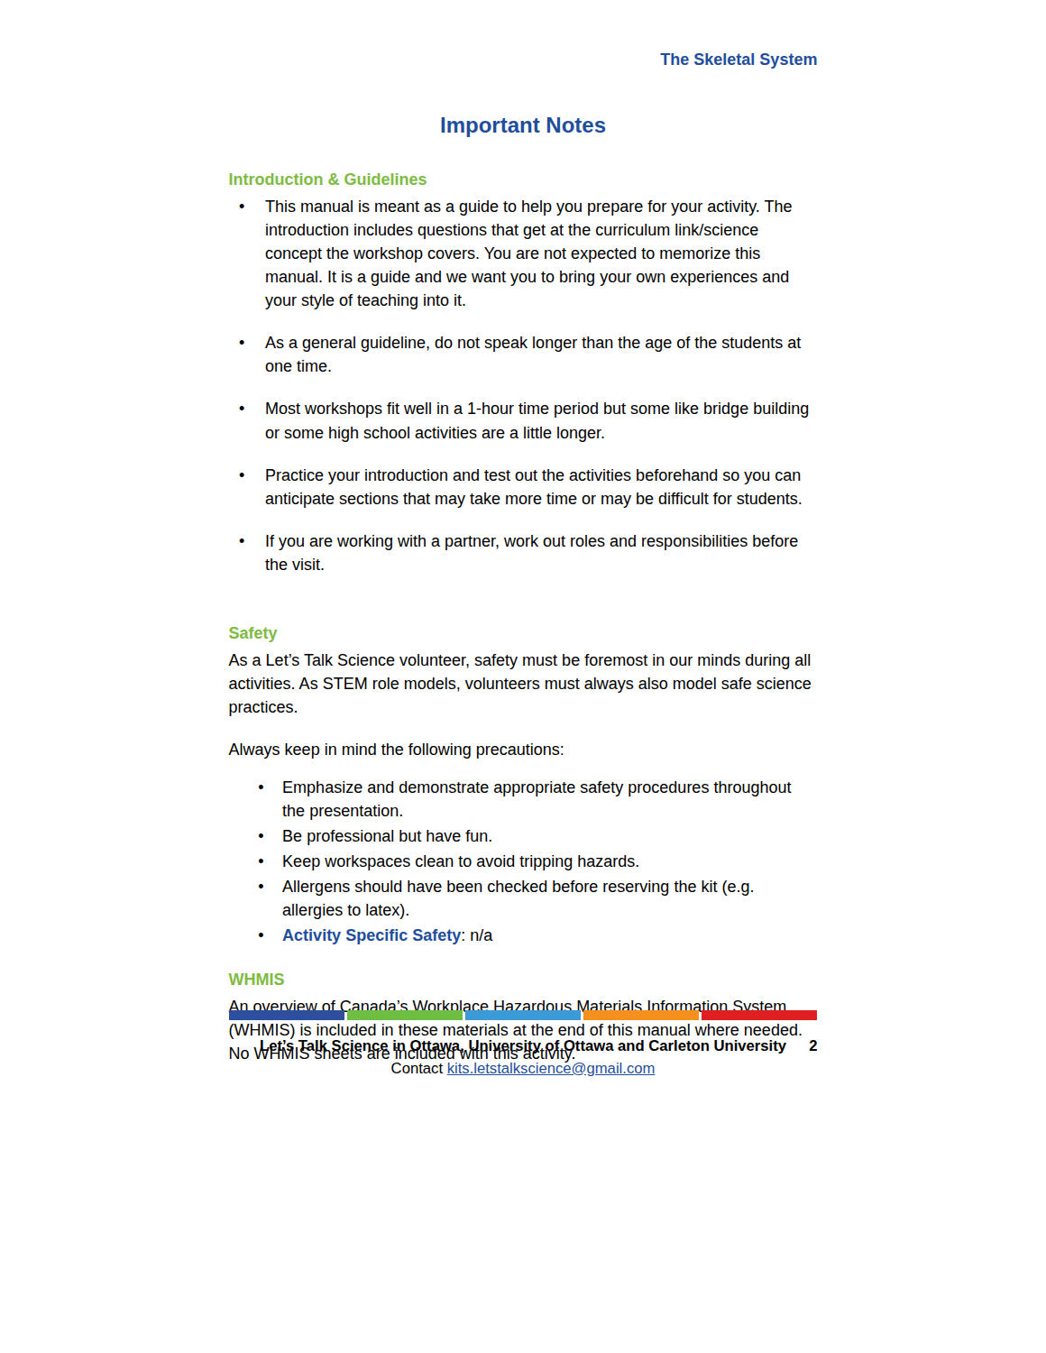The Skeletal System
Important Notes
Introduction & Guidelines
This manual is meant as a guide to help you prepare for your activity. The introduction includes questions that get at the curriculum link/science concept the workshop covers. You are not expected to memorize this manual. It is a guide and we want you to bring your own experiences and your style of teaching into it.
As a general guideline, do not speak longer than the age of the students at one time.
Most workshops fit well in a 1-hour time period but some like bridge building or some high school activities are a little longer.
Practice your introduction and test out the activities beforehand so you can anticipate sections that may take more time or may be difficult for students.
If you are working with a partner, work out roles and responsibilities before the visit.
Safety
As a Let’s Talk Science volunteer, safety must be foremost in our minds during all activities. As STEM role models, volunteers must always also model safe science practices.
Always keep in mind the following precautions:
Emphasize and demonstrate appropriate safety procedures throughout the presentation.
Be professional but have fun.
Keep workspaces clean to avoid tripping hazards.
Allergens should have been checked before reserving the kit (e.g. allergies to latex).
Activity Specific Safety: n/a
WHMIS
An overview of Canada’s Workplace Hazardous Materials Information System (WHMIS) is included in these materials at the end of this manual where needed. No WHMIS sheets are included with this activity.
Let’s Talk Science in Ottawa, University of Ottawa and Carleton University 2
Contact kits.letstalkscience@gmail.com